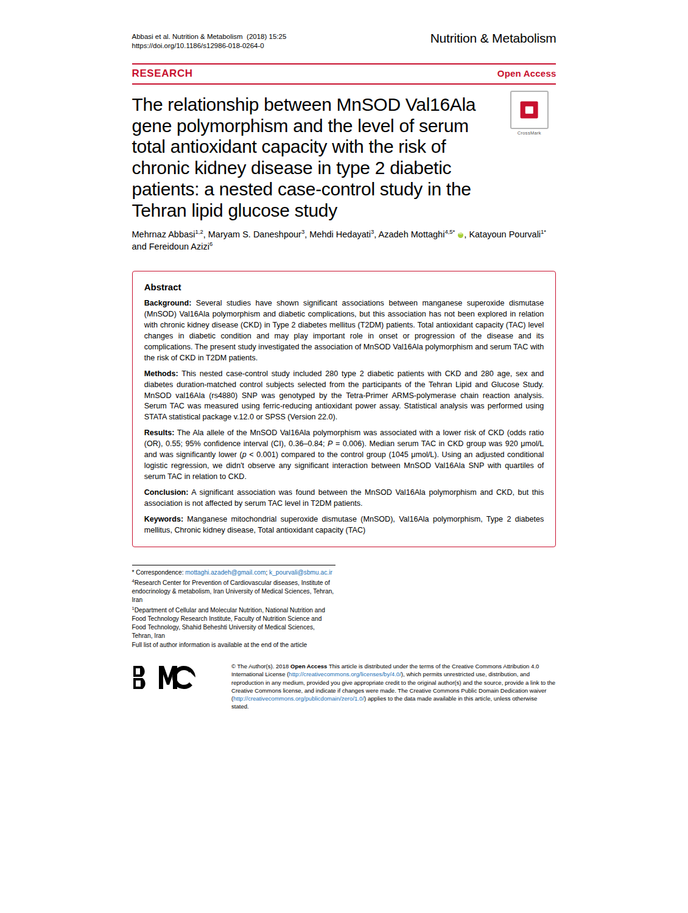Abbasi et al. Nutrition & Metabolism (2018) 15:25 https://doi.org/10.1186/s12986-018-0264-0
Nutrition & Metabolism
RESEARCH
Open Access
CrossMark
The relationship between MnSOD Val16Ala gene polymorphism and the level of serum total antioxidant capacity with the risk of chronic kidney disease in type 2 diabetic patients: a nested case-control study in the Tehran lipid glucose study
Mehrnaz Abbasi1,2, Maryam S. Daneshpour3, Mehdi Hedayati3, Azadeh Mottaghi4,5* , Katayoun Pourvali1* and Fereidoun Azizi6
Abstract
Background: Several studies have shown significant associations between manganese superoxide dismutase (MnSOD) Val16Ala polymorphism and diabetic complications, but this association has not been explored in relation with chronic kidney disease (CKD) in Type 2 diabetes mellitus (T2DM) patients. Total antioxidant capacity (TAC) level changes in diabetic condition and may play important role in onset or progression of the disease and its complications. The present study investigated the association of MnSOD Val16Ala polymorphism and serum TAC with the risk of CKD in T2DM patients.
Methods: This nested case-control study included 280 type 2 diabetic patients with CKD and 280 age, sex and diabetes duration-matched control subjects selected from the participants of the Tehran Lipid and Glucose Study. MnSOD val16Ala (rs4880) SNP was genotyped by the Tetra-Primer ARMS-polymerase chain reaction analysis. Serum TAC was measured using ferric-reducing antioxidant power assay. Statistical analysis was performed using STATA statistical package v.12.0 or SPSS (Version 22.0).
Results: The Ala allele of the MnSOD Val16Ala polymorphism was associated with a lower risk of CKD (odds ratio (OR), 0.55; 95% confidence interval (CI), 0.36–0.84; P = 0.006). Median serum TAC in CKD group was 920 μmol/L and was significantly lower (p < 0.001) compared to the control group (1045 μmol/L). Using an adjusted conditional logistic regression, we didn't observe any significant interaction between MnSOD Val16Ala SNP with quartiles of serum TAC in relation to CKD.
Conclusion: A significant association was found between the MnSOD Val16Ala polymorphism and CKD, but this association is not affected by serum TAC level in T2DM patients.
Keywords: Manganese mitochondrial superoxide dismutase (MnSOD), Val16Ala polymorphism, Type 2 diabetes mellitus, Chronic kidney disease, Total antioxidant capacity (TAC)
* Correspondence: mottaghi.azadeh@gmail.com; k_pourvali@sbmu.ac.ir
4Research Center for Prevention of Cardiovascular diseases, Institute of endocrinology & metabolism, Iran University of Medical Sciences, Tehran, Iran
1Department of Cellular and Molecular Nutrition, National Nutrition and Food Technology Research Institute, Faculty of Nutrition Science and Food Technology, Shahid Beheshti University of Medical Sciences, Tehran, Iran
Full list of author information is available at the end of the article
© The Author(s). 2018 Open Access This article is distributed under the terms of the Creative Commons Attribution 4.0 International License (http://creativecommons.org/licenses/by/4.0/), which permits unrestricted use, distribution, and reproduction in any medium, provided you give appropriate credit to the original author(s) and the source, provide a link to the Creative Commons license, and indicate if changes were made. The Creative Commons Public Domain Dedication waiver (http://creativecommons.org/publicdomain/zero/1.0/) applies to the data made available in this article, unless otherwise stated.